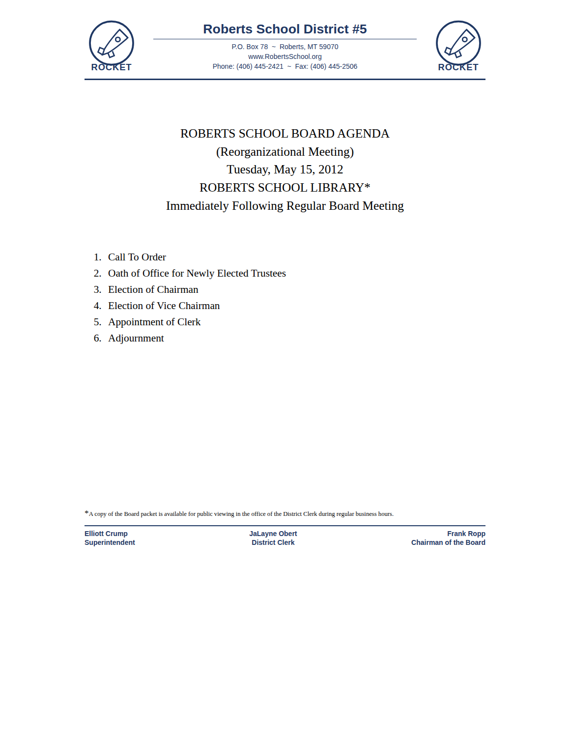ROCKET
Roberts School District #5
P.O. Box 78 ~ Roberts, MT 59070
www.RobertsSchool.org
Phone: (406) 445-2421 ~ Fax: (406) 445-2506
ROCKET
ROBERTS SCHOOL BOARD AGENDA
(Reorganizational Meeting)
Tuesday, May 15, 2012
ROBERTS SCHOOL LIBRARY*
Immediately Following Regular Board Meeting
Call To Order
Oath of Office for Newly Elected Trustees
Election of Chairman
Election of Vice Chairman
Appointment of Clerk
Adjournment
*A copy of the Board packet is available for public viewing in the office of the District Clerk during regular business hours.
Elliott Crump
Superintendent
JaLayne Obert
District Clerk
Frank Ropp
Chairman of the Board